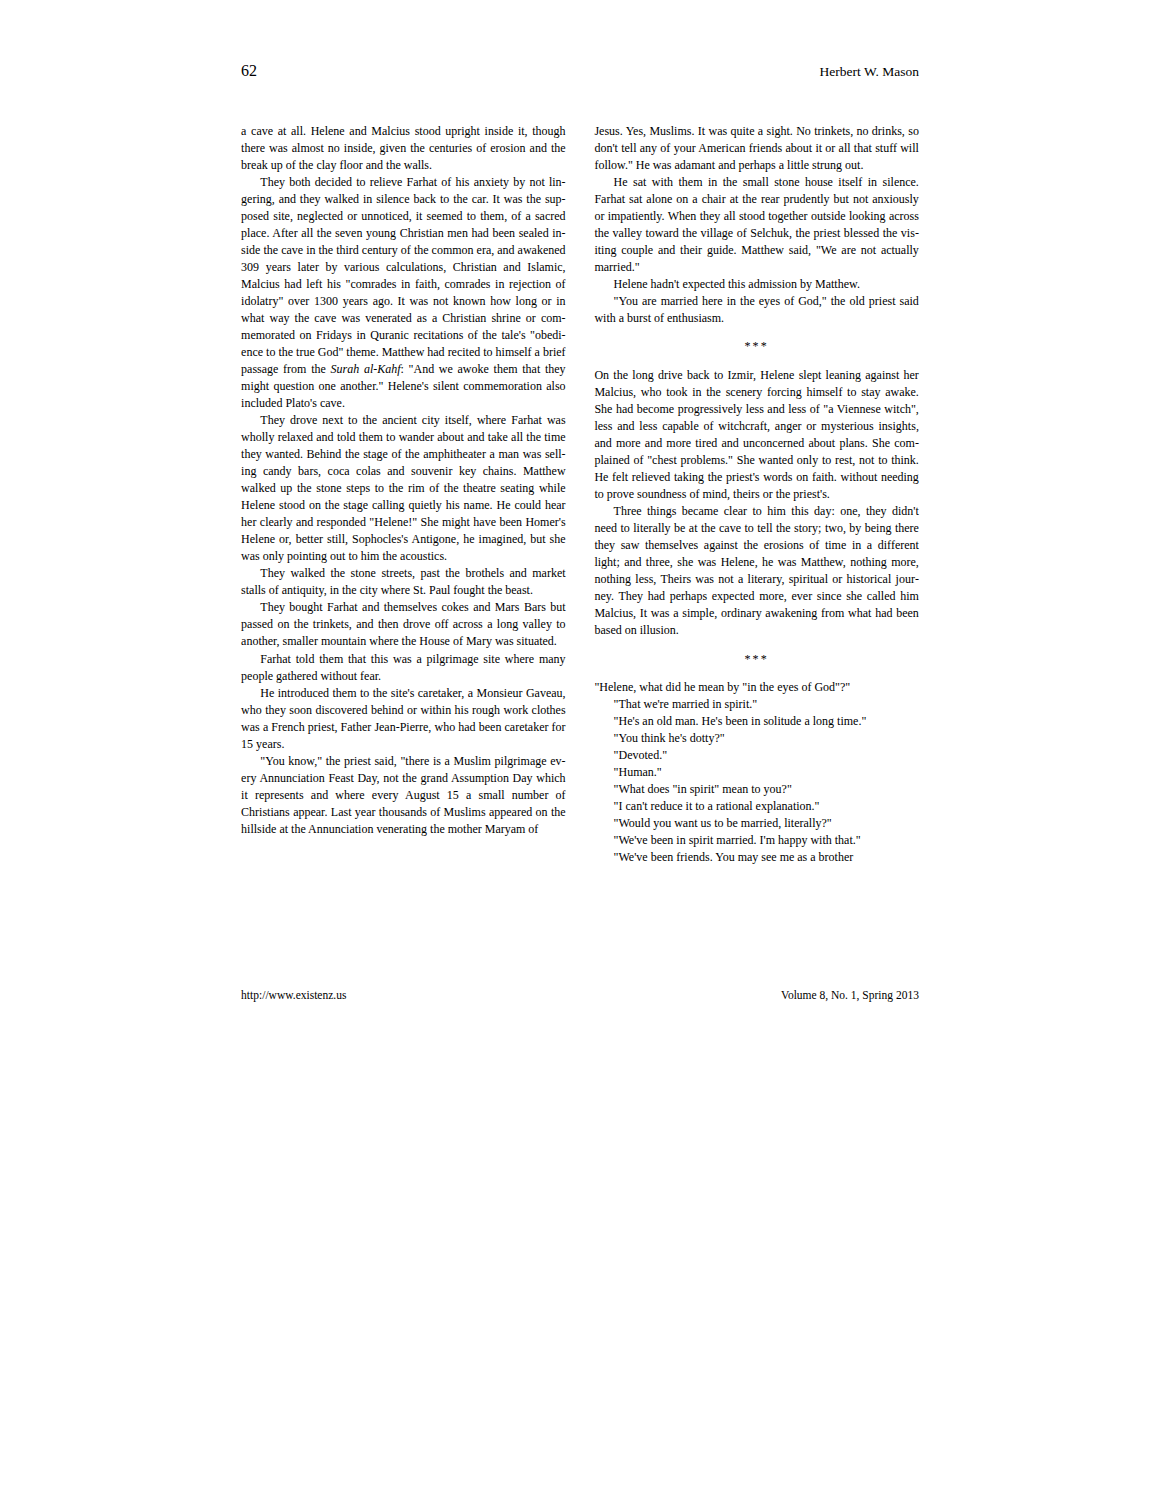62 Herbert W. Mason
a cave at all. Helene and Malcius stood upright inside it, though there was almost no inside, given the centuries of erosion and the break up of the clay floor and the walls.
They both decided to relieve Farhat of his anxiety by not lingering, and they walked in silence back to the car. It was the supposed site, neglected or unnoticed, it seemed to them, of a sacred place. After all the seven young Christian men had been sealed inside the cave in the third century of the common era, and awakened 309 years later by various calculations, Christian and Islamic, Malcius had left his "comrades in faith, comrades in rejection of idolatry" over 1300 years ago. It was not known how long or in what way the cave was venerated as a Christian shrine or commemorated on Fridays in Quranic recitations of the tale's "obedience to the true God" theme. Matthew had recited to himself a brief passage from the Surah al-Kahf: "And we awoke them that they might question one another." Helene's silent commemoration also included Plato's cave.
They drove next to the ancient city itself, where Farhat was wholly relaxed and told them to wander about and take all the time they wanted. Behind the stage of the amphitheater a man was selling candy bars, coca colas and souvenir key chains. Matthew walked up the stone steps to the rim of the theatre seating while Helene stood on the stage calling quietly his name. He could hear her clearly and responded "Helene!" She might have been Homer's Helene or, better still, Sophocles's Antigone, he imagined, but she was only pointing out to him the acoustics.
They walked the stone streets, past the brothels and market stalls of antiquity, in the city where St. Paul fought the beast.
They bought Farhat and themselves cokes and Mars Bars but passed on the trinkets, and then drove off across a long valley to another, smaller mountain where the House of Mary was situated.
Farhat told them that this was a pilgrimage site where many people gathered without fear.
He introduced them to the site's caretaker, a Monsieur Gaveau, who they soon discovered behind or within his rough work clothes was a French priest, Father Jean-Pierre, who had been caretaker for 15 years.
"You know," the priest said, "there is a Muslim pilgrimage every Annunciation Feast Day, not the grand Assumption Day which it represents and where every August 15 a small number of Christians appear. Last year thousands of Muslims appeared on the hillside at the Annunciation venerating the mother Maryam of
Jesus. Yes, Muslims. It was quite a sight. No trinkets, no drinks, so don't tell any of your American friends about it or all that stuff will follow." He was adamant and perhaps a little strung out.
He sat with them in the small stone house itself in silence. Farhat sat alone on a chair at the rear prudently but not anxiously or impatiently. When they all stood together outside looking across the valley toward the village of Selchuk, the priest blessed the visiting couple and their guide. Matthew said, "We are not actually married."
Helene hadn't expected this admission by Matthew.
"You are married here in the eyes of God," the old priest said with a burst of enthusiasm.
***
On the long drive back to Izmir, Helene slept leaning against her Malcius, who took in the scenery forcing himself to stay awake. She had become progressively less and less of "a Viennese witch", less and less capable of witchcraft, anger or mysterious insights, and more and more tired and unconcerned about plans. She complained of "chest problems." She wanted only to rest, not to think. He felt relieved taking the priest's words on faith. without needing to prove soundness of mind, theirs or the priest's.
Three things became clear to him this day: one, they didn't need to literally be at the cave to tell the story; two, by being there they saw themselves against the erosions of time in a different light; and three, she was Helene, he was Matthew, nothing more, nothing less, Theirs was not a literary, spiritual or historical journey. They had perhaps expected more, ever since she called him Malcius, It was a simple, ordinary awakening from what had been based on illusion.
***
"Helene, what did he mean by "in the eyes of God"?"
"That we're married in spirit."
"He's an old man. He's been in solitude a long time."
"You think he's dotty?"
"Devoted."
"Human."
"What does "in spirit" mean to you?"
"I can't reduce it to a rational explanation."
"Would you want us to be married, literally?"
"We've been in spirit married. I'm happy with that."
"We've been friends. You may see me as a brother
http://www.existenz.us Volume 8, No. 1, Spring 2013